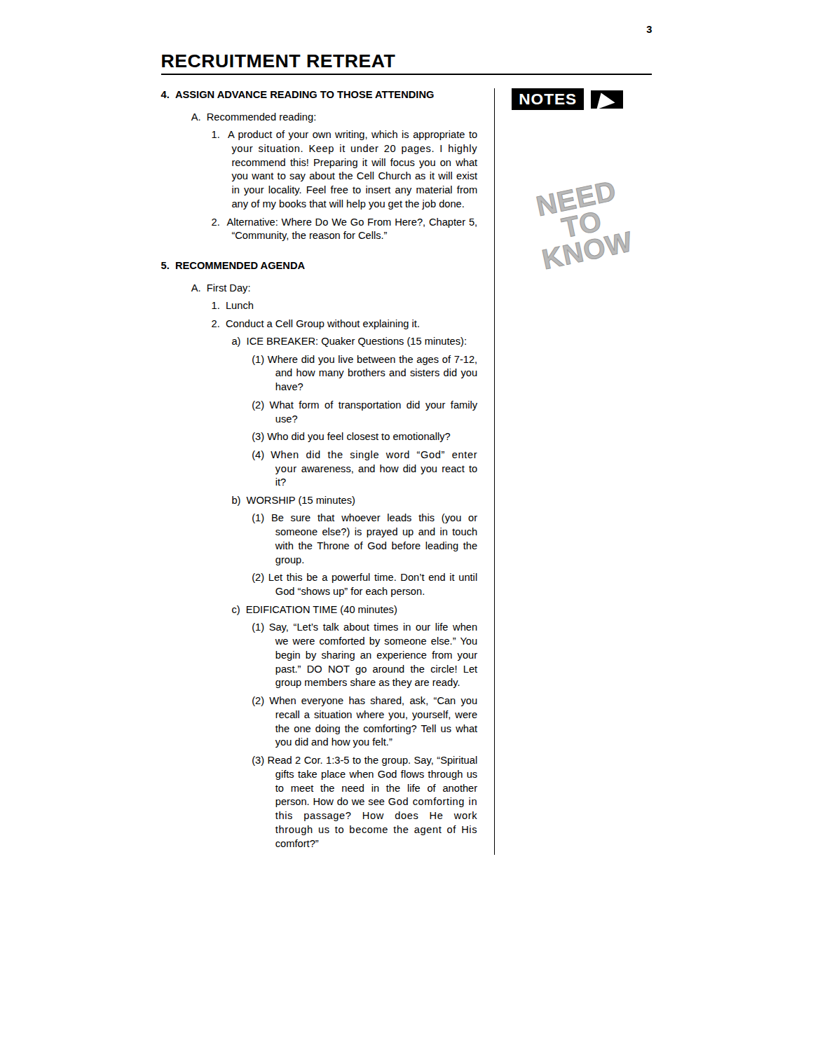3
RECRUITMENT RETREAT
4. ASSIGN ADVANCE READING TO THOSE ATTENDING
A. Recommended reading:
1. A product of your own writing, which is appropriate to your situation. Keep it under 20 pages. I highly recommend this! Preparing it will focus you on what you want to say about the Cell Church as it will exist in your locality. Feel free to insert any material from any of my books that will help you get the job done.
2. Alternative: Where Do We Go From Here?, Chapter 5, “Community, the reason for Cells.”
5. RECOMMENDED AGENDA
A. First Day:
1. Lunch
2. Conduct a Cell Group without explaining it.
a) ICE BREAKER: Quaker Questions (15 minutes):
(1) Where did you live between the ages of 7-12, and how many brothers and sisters did you have?
(2) What form of transportation did your family use?
(3) Who did you feel closest to emotionally?
(4) When did the single word “God” enter your awareness, and how did you react to it?
b) WORSHIP (15 minutes)
(1) Be sure that whoever leads this (you or someone else?) is prayed up and in touch with the Throne of God before leading the group.
(2) Let this be a powerful time. Don’t end it until God “shows up” for each person.
c) EDIFICATION TIME (40 minutes)
(1) Say, “Let’s talk about times in our life when we were comforted by someone else.” You begin by sharing an experience from your past.” DO NOT go around the circle! Let group members share as they are ready.
(2) When everyone has shared, ask, “Can you recall a situation where you, yourself, were the one doing the comforting? Tell us what you did and how you felt.”
(3) Read 2 Cor. 1:3-5 to the group. Say, “Spiritual gifts take place when God flows through us to meet the need in the life of another person. How do we see God comforting in this passage? How does He work through us to become the agent of His comfort?”
NOTES
NEED
TO
KNOW